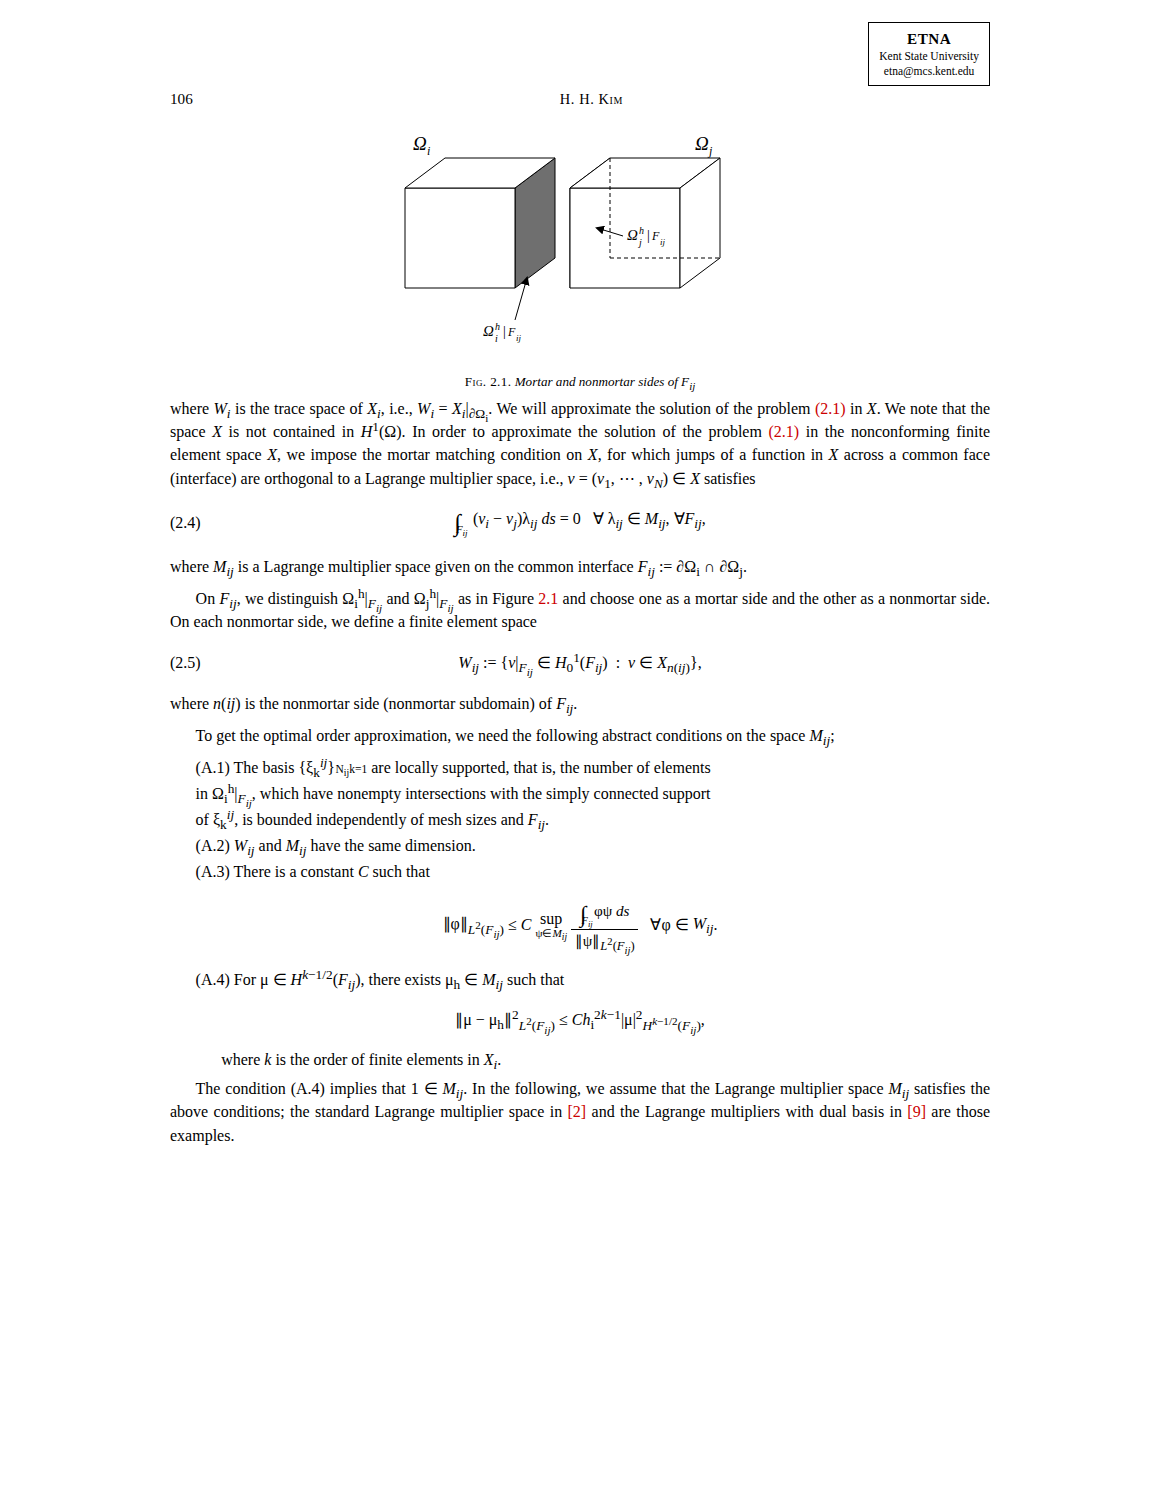ETNA
Kent State University
etna@mcs.kent.edu
106
H. H. Kim
Ω i Ω j Ω h j | F ij Ω h i | F ij
Fig. 2.1. Mortar and nonmortar sides of Fij
where Wi is the trace space of Xi, i.e., Wi = Xi|∂Ωi. We will approximate the solution of the problem (2.1) in X. We note that the space X is not contained in H1(Ω). In order to approximate the solution of the problem (2.1) in the nonconforming finite element space X, we impose the mortar matching condition on X, for which jumps of a function in X across a common face (interface) are orthogonal to a Lagrange multiplier space, i.e., v = (v1, ⋯ , vN) ∈ X satisfies
(2.4)
∫Fij (vi − vj)λij ds = 0 ∀ λij ∈ Mij, ∀Fij,
where Mij is a Lagrange multiplier space given on the common interface Fij := ∂Ωi ∩ ∂Ωj.
On Fij, we distinguish Ωih|Fij and Ωjh|Fij as in Figure 2.1 and choose one as a mortar side and the other as a nonmortar side. On each nonmortar side, we define a finite element space
(2.5)
Wij := {v|Fij ∈ H01(Fij) : v ∈ Xn(ij)},
where n(ij) is the nonmortar side (nonmortar subdomain) of Fij.
To get the optimal order approximation, we need the following abstract conditions on the space Mij;
(A.1) The basis {ξkij}Nij k=1 are locally supported, that is, the number of elements
in Ωih|Fij, which have nonempty intersections with the simply connected support
of ξkij, is bounded independently of mesh sizes and Fij.
(A.2) Wij and Mij have the same dimension.
(A.3) There is a constant C such that
∥φ∥L2(Fij) ≤ C sup ψ∈Mij ∫Fijφψ ds ∥ψ∥L2(Fij) ∀φ ∈ Wij.
(A.4) For μ ∈ Hk−1/2(Fij), there exists μh ∈ Mij such that
∥μ − μh∥2L2(Fij) ≤ Chi2k−1|μ|2Hk−1/2(Fij),
where k is the order of finite elements in Xi.
The condition (A.4) implies that 1 ∈ Mij. In the following, we assume that the Lagrange multiplier space Mij satisfies the above conditions; the standard Lagrange multiplier space in [2] and the Lagrange multipliers with dual basis in [9] are those examples.